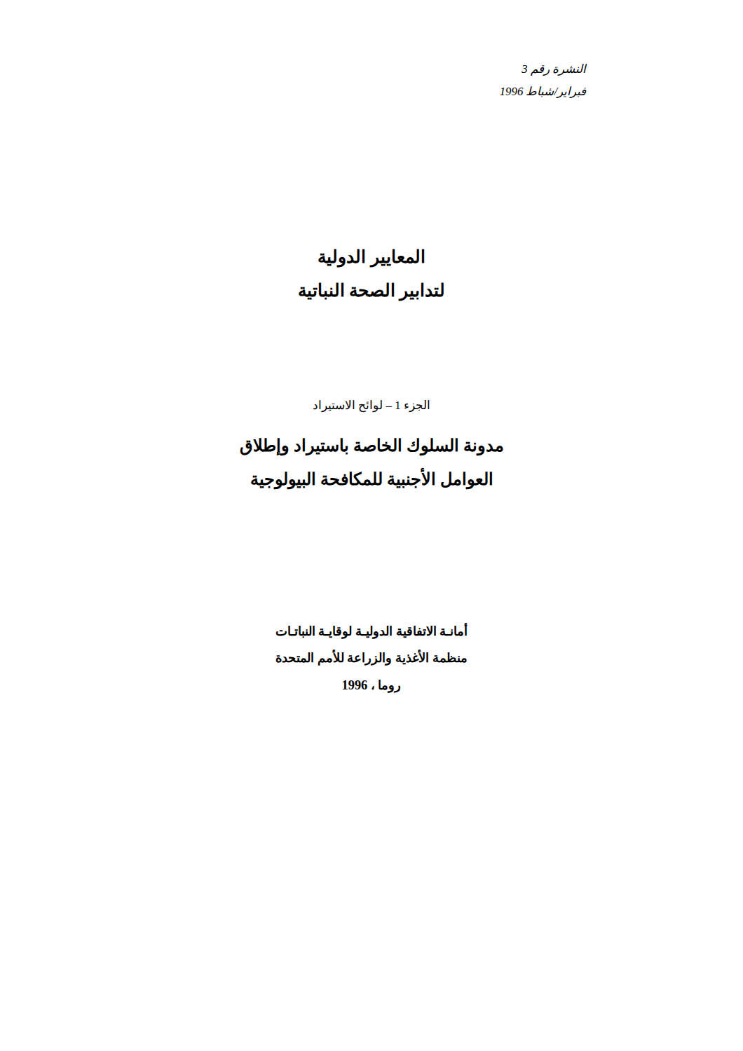النشرة رقم 3 فبراير/شباط 1996
المعايير الدولية
لتدابير الصحة النباتية
الجزء 1 – لوائح الاستيراد
مدونة السلوك الخاصة باستيراد وإطلاق
العوامل الأجنبية للمكافحة البيولوجية
أمانـة الاتفاقية الدوليـة لوقايـة النباتـات
منظمة الأغذية والزراعة للأمم المتحدة
روما ، 1996